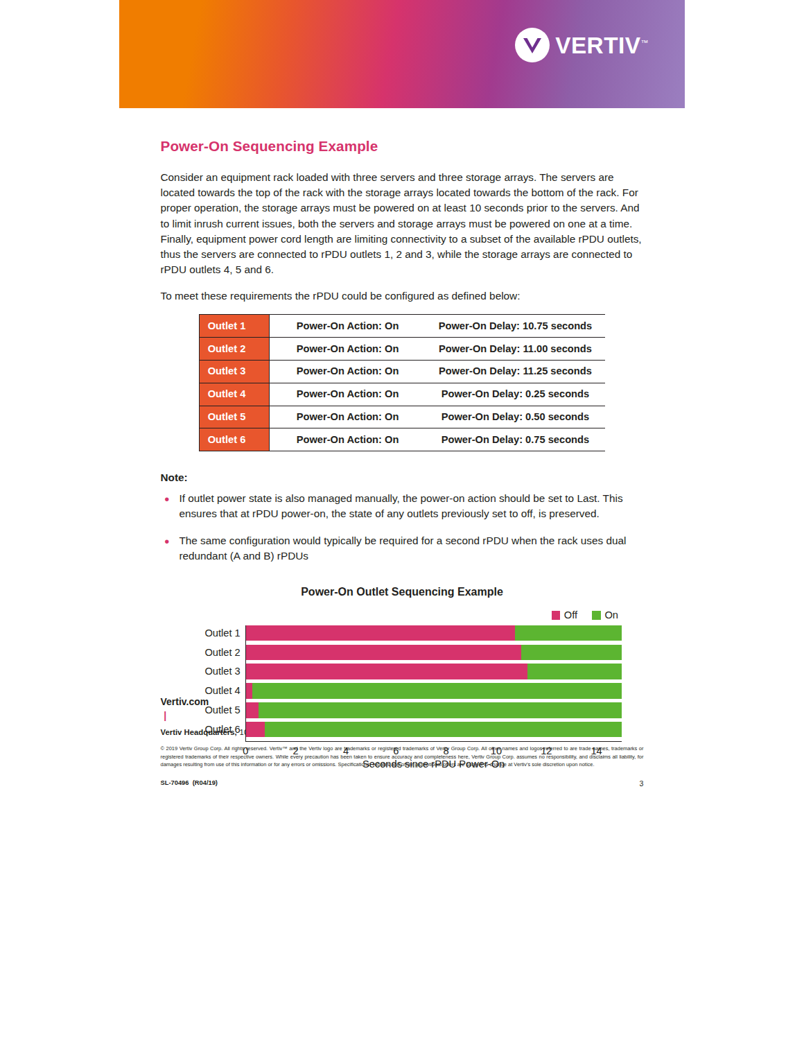VERTIV™
Power-On Sequencing Example
Consider an equipment rack loaded with three servers and three storage arrays. The servers are located towards the top of the rack with the storage arrays located towards the bottom of the rack. For proper operation, the storage arrays must be powered on at least 10 seconds prior to the servers. And to limit inrush current issues, both the servers and storage arrays must be powered on one at a time. Finally, equipment power cord length are limiting connectivity to a subset of the available rPDU outlets, thus the servers are connected to rPDU outlets 1, 2 and 3, while the storage arrays are connected to rPDU outlets 4, 5 and 6.
To meet these requirements the rPDU could be configured as defined below:
| Outlet 1 | Power-On Action: On | Power-On Delay: 10.75 seconds |
| Outlet 2 | Power-On Action: On | Power-On Delay: 11.00 seconds |
| Outlet 3 | Power-On Action: On | Power-On Delay: 11.25 seconds |
| Outlet 4 | Power-On Action: On | Power-On Delay: 0.25 seconds |
| Outlet 5 | Power-On Action: On | Power-On Delay: 0.50 seconds |
| Outlet 6 | Power-On Action: On | Power-On Delay: 0.75 seconds |
Note:
If outlet power state is also managed manually, the power-on action should be set to Last. This ensures that at rPDU power-on, the state of any outlets previously set to off, is preserved.
The same configuration would typically be required for a second rPDU when the rack uses dual redundant (A and B) rPDUs
Power-On Outlet Sequencing Example
Off
On
Outlet 1
Outlet 2
Outlet 3
Outlet 4
Outlet 5
Outlet 6
0 2 4 6 8 10 12 14
Seconds since rPDU Power-On
Vertiv.com|Vertiv Headquarters, 1050 Dearborn Drive, Columbus, OH, 43085, USA
© 2019 Vertiv Group Corp. All rights reserved. Vertiv™ and the Vertiv logo are trademarks or registered trademarks of Vertiv Group Corp. All other names and logos referred to are trade names, trademarks or registered trademarks of their respective owners. While every precaution has been taken to ensure accuracy and completeness here, Vertiv Group Corp. assumes no responsibility, and disclaims all liability, for damages resulting from use of this information or for any errors or omissions. Specifications, rebates and other promotional offers are subject to change at Vertiv's sole discretion upon notice.
SL-70496 (R04/19)
3